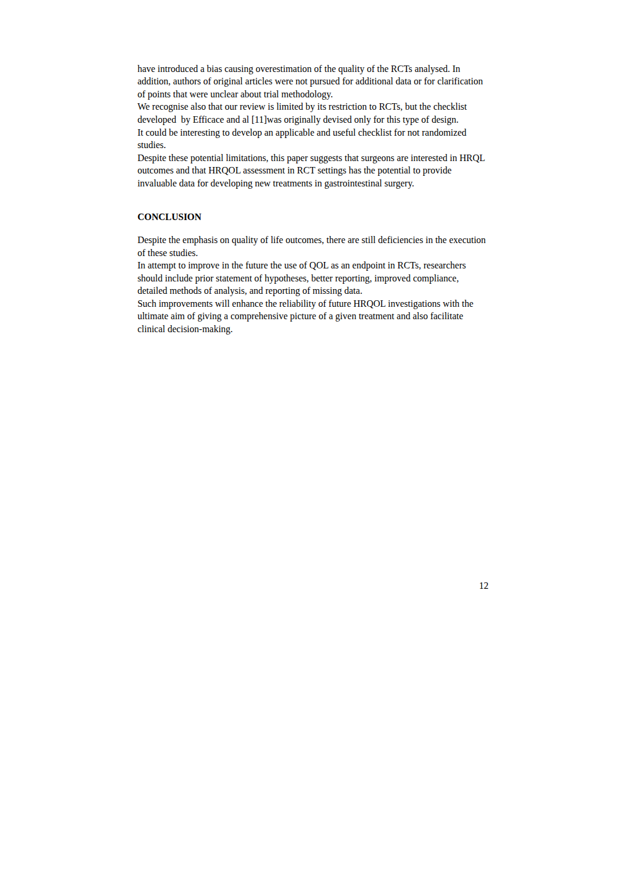have introduced a bias causing overestimation of the quality of the RCTs analysed. In addition, authors of original articles were not pursued for additional data or for clarification of points that were unclear about trial methodology.
We recognise also that our review is limited by its restriction to RCTs, but the checklist developed by Efficace and al [11]was originally devised only for this type of design.
It could be interesting to develop an applicable and useful checklist for not randomized studies.
Despite these potential limitations, this paper suggests that surgeons are interested in HRQL outcomes and that HRQOL assessment in RCT settings has the potential to provide invaluable data for developing new treatments in gastrointestinal surgery.
Conclusion
Despite the emphasis on quality of life outcomes, there are still deficiencies in the execution of these studies.
In attempt to improve in the future the use of QOL as an endpoint in RCTs, researchers should include prior statement of hypotheses, better reporting, improved compliance, detailed methods of analysis, and reporting of missing data.
Such improvements will enhance the reliability of future HRQOL investigations with the ultimate aim of giving a comprehensive picture of a given treatment and also facilitate clinical decision-making.
12